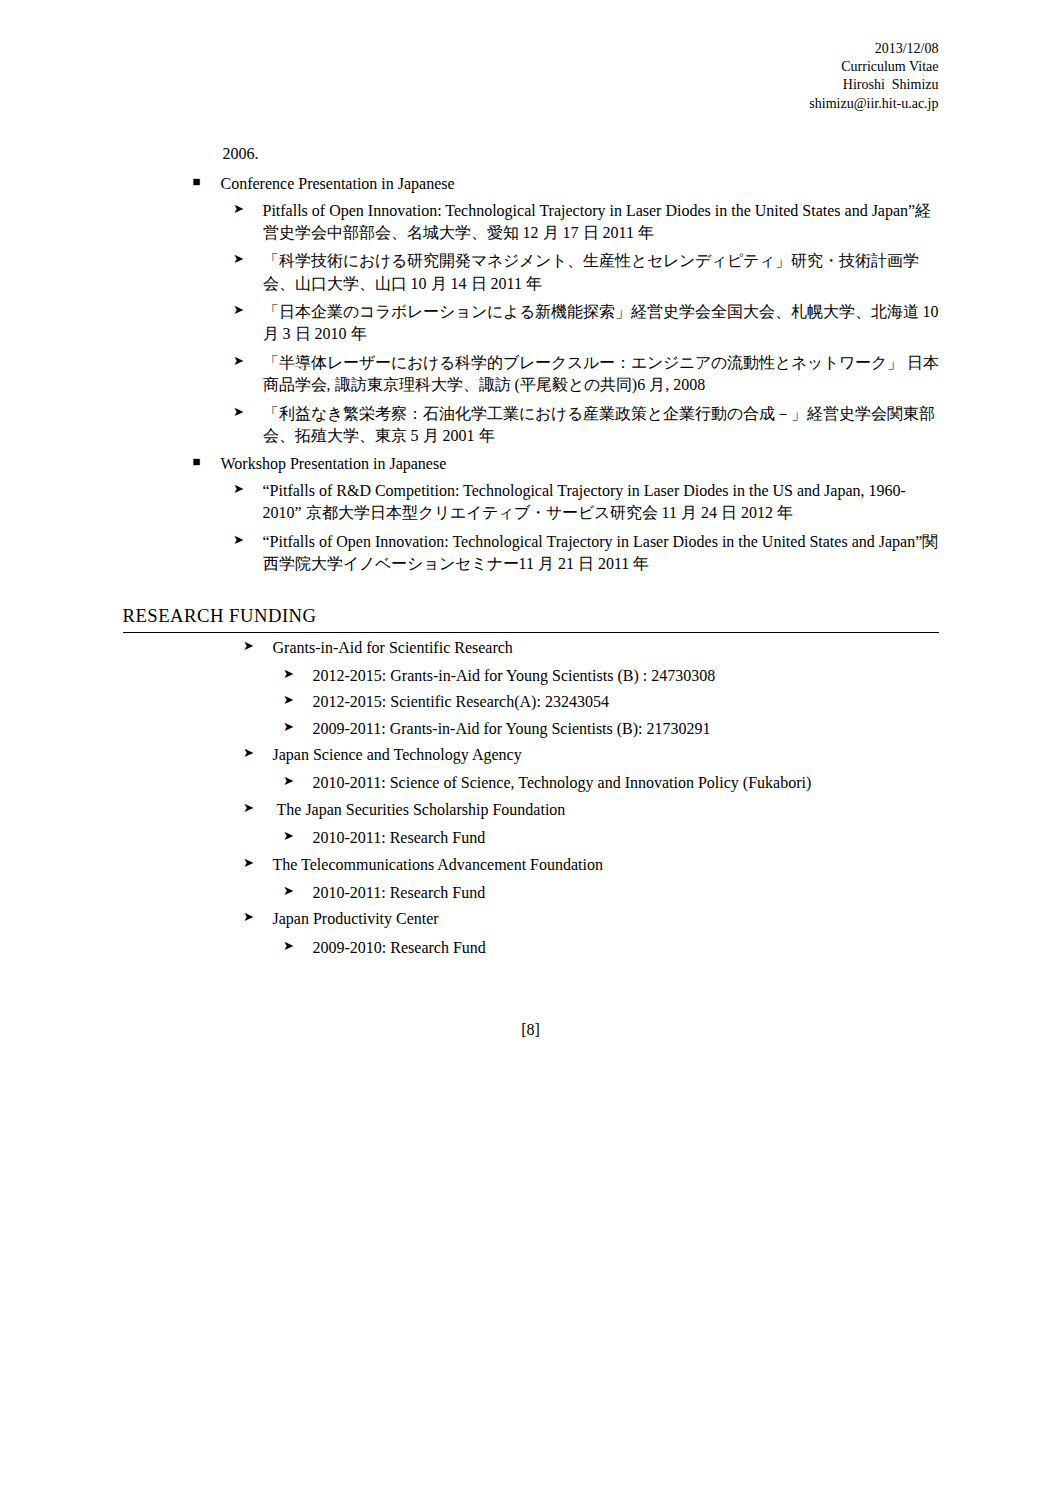2013/12/08
Curriculum Vitae
Hiroshi Shimizu
shimizu@iir.hit-u.ac.jp
2006.
Conference Presentation in Japanese
Pitfalls of Open Innovation: Technological Trajectory in Laser Diodes in the United States and Japan”経営史学会中部部会、名城大学、愛知 12 月 17 日 2011 年
「科学技術における研究開発マネジメント、生産性とセレンディピティ」研究・技術計画学会、山口大学、山口 10 月 14 日 2011 年
「日本企業のコラボレーションによる新機能探索」経営史学会全国大会、札幌大学、北海道 10 月 3 日 2010 年
「半導体レーザーにおける科学的ブレークスルー：エンジニアの流動性とネットワーク」 日本商品学会, 諏訪東京理科大学、諏訪 (平尾毅との共同)6 月, 2008
「利益なき繁栄考察：石油化学工業における産業政策と企業行動の合成－」経営史学会関東部会、拓殖大学、東京 5 月 2001 年
Workshop Presentation in Japanese
“Pitfalls of R&D Competition: Technological Trajectory in Laser Diodes in the US and Japan, 1960-2010” 京都大学日本型クリエイティブ・サービス研究会 11 月 24 日 2012 年
“Pitfalls of Open Innovation: Technological Trajectory in Laser Diodes in the United States and Japan”関西学院大学イノベーションセミナー11 月 21 日 2011 年
RESEARCH FUNDING
Grants-in-Aid for Scientific Research
2012-2015: Grants-in-Aid for Young Scientists (B) : 24730308
2012-2015: Scientific Research(A): 23243054
2009-2011: Grants-in-Aid for Young Scientists (B): 21730291
Japan Science and Technology Agency
2010-2011: Science of Science, Technology and Innovation Policy (Fukabori)
The Japan Securities Scholarship Foundation
2010-2011: Research Fund
The Telecommunications Advancement Foundation
2010-2011: Research Fund
Japan Productivity Center
2009-2010: Research Fund
[8]